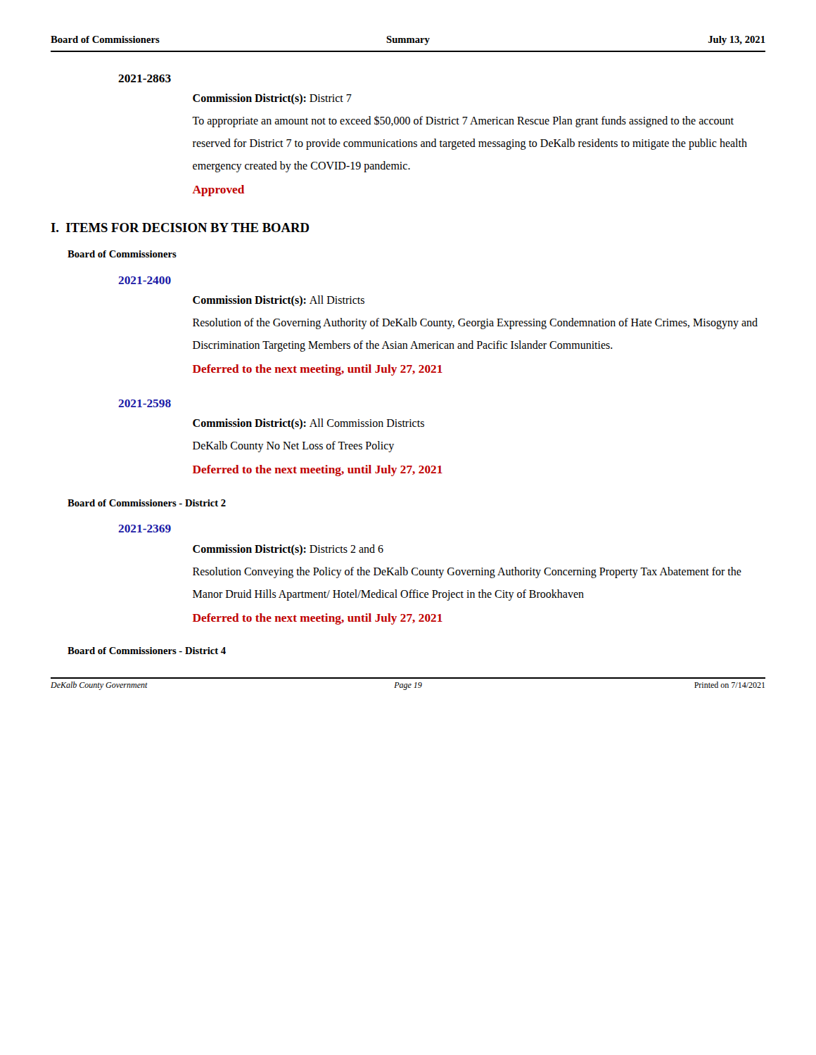Board of Commissioners
Summary
July 13, 2021
2021-2863
Commission District(s): District 7
To appropriate an amount not to exceed $50,000 of District 7 American Rescue Plan grant funds assigned to the account reserved for District 7 to provide communications and targeted messaging to DeKalb residents to mitigate the public health emergency created by the COVID-19 pandemic.
Approved
I. ITEMS FOR DECISION BY THE BOARD
Board of Commissioners
2021-2400
Commission District(s): All Districts
Resolution of the Governing Authority of DeKalb County, Georgia Expressing Condemnation of Hate Crimes, Misogyny and Discrimination Targeting Members of the Asian American and Pacific Islander Communities.
Deferred to the next meeting, until July 27, 2021
2021-2598
Commission District(s): All Commission Districts
DeKalb County No Net Loss of Trees Policy
Deferred to the next meeting, until July 27, 2021
Board of Commissioners - District 2
2021-2369
Commission District(s): Districts 2 and 6
Resolution Conveying the Policy of the DeKalb County Governing Authority Concerning Property Tax Abatement for the Manor Druid Hills Apartment/ Hotel/Medical Office Project in the City of Brookhaven
Deferred to the next meeting, until July 27, 2021
Board of Commissioners - District 4
DeKalb County Government
Page 19
Printed on 7/14/2021